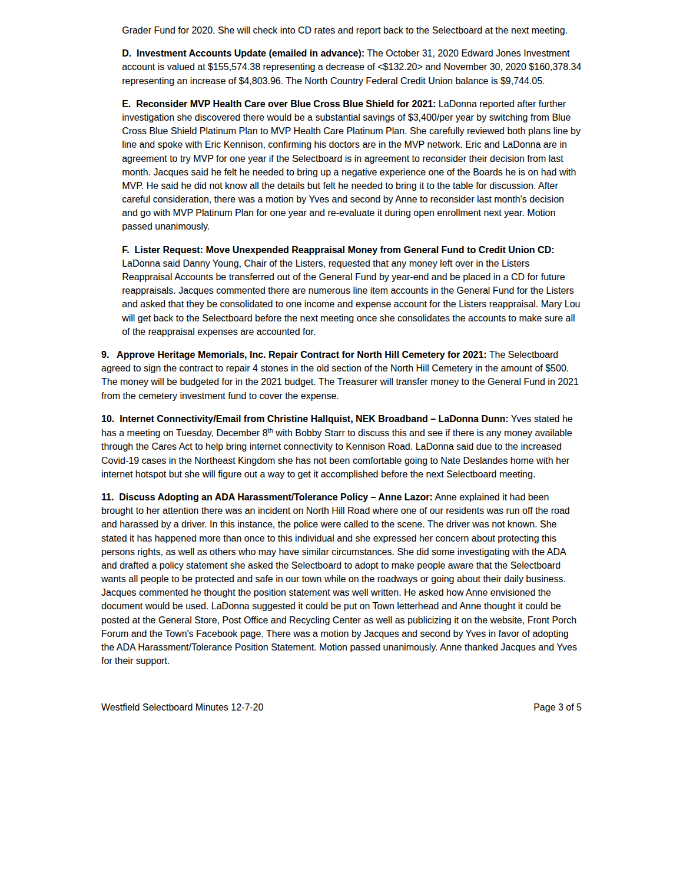Grader Fund for 2020. She will check into CD rates and report back to the Selectboard at the next meeting.
D. Investment Accounts Update (emailed in advance): The October 31, 2020 Edward Jones Investment account is valued at $155,574.38 representing a decrease of <$132.20> and November 30, 2020 $160,378.34 representing an increase of $4,803.96. The North Country Federal Credit Union balance is $9,744.05.
E. Reconsider MVP Health Care over Blue Cross Blue Shield for 2021: LaDonna reported after further investigation she discovered there would be a substantial savings of $3,400/per year by switching from Blue Cross Blue Shield Platinum Plan to MVP Health Care Platinum Plan. She carefully reviewed both plans line by line and spoke with Eric Kennison, confirming his doctors are in the MVP network. Eric and LaDonna are in agreement to try MVP for one year if the Selectboard is in agreement to reconsider their decision from last month. Jacques said he felt he needed to bring up a negative experience one of the Boards he is on had with MVP. He said he did not know all the details but felt he needed to bring it to the table for discussion. After careful consideration, there was a motion by Yves and second by Anne to reconsider last month's decision and go with MVP Platinum Plan for one year and re-evaluate it during open enrollment next year. Motion passed unanimously.
F. Lister Request: Move Unexpended Reappraisal Money from General Fund to Credit Union CD: LaDonna said Danny Young, Chair of the Listers, requested that any money left over in the Listers Reappraisal Accounts be transferred out of the General Fund by year-end and be placed in a CD for future reappraisals. Jacques commented there are numerous line item accounts in the General Fund for the Listers and asked that they be consolidated to one income and expense account for the Listers reappraisal. Mary Lou will get back to the Selectboard before the next meeting once she consolidates the accounts to make sure all of the reappraisal expenses are accounted for.
9. Approve Heritage Memorials, Inc. Repair Contract for North Hill Cemetery for 2021: The Selectboard agreed to sign the contract to repair 4 stones in the old section of the North Hill Cemetery in the amount of $500. The money will be budgeted for in the 2021 budget. The Treasurer will transfer money to the General Fund in 2021 from the cemetery investment fund to cover the expense.
10. Internet Connectivity/Email from Christine Hallquist, NEK Broadband – LaDonna Dunn: Yves stated he has a meeting on Tuesday, December 8th with Bobby Starr to discuss this and see if there is any money available through the Cares Act to help bring internet connectivity to Kennison Road. LaDonna said due to the increased Covid-19 cases in the Northeast Kingdom she has not been comfortable going to Nate Deslandes home with her internet hotspot but she will figure out a way to get it accomplished before the next Selectboard meeting.
11. Discuss Adopting an ADA Harassment/Tolerance Policy – Anne Lazor: Anne explained it had been brought to her attention there was an incident on North Hill Road where one of our residents was run off the road and harassed by a driver. In this instance, the police were called to the scene. The driver was not known. She stated it has happened more than once to this individual and she expressed her concern about protecting this persons rights, as well as others who may have similar circumstances. She did some investigating with the ADA and drafted a policy statement she asked the Selectboard to adopt to make people aware that the Selectboard wants all people to be protected and safe in our town while on the roadways or going about their daily business. Jacques commented he thought the position statement was well written. He asked how Anne envisioned the document would be used. LaDonna suggested it could be put on Town letterhead and Anne thought it could be posted at the General Store, Post Office and Recycling Center as well as publicizing it on the website, Front Porch Forum and the Town's Facebook page. There was a motion by Jacques and second by Yves in favor of adopting the ADA Harassment/Tolerance Position Statement. Motion passed unanimously. Anne thanked Jacques and Yves for their support.
Westfield Selectboard Minutes 12-7-20 Page 3 of 5